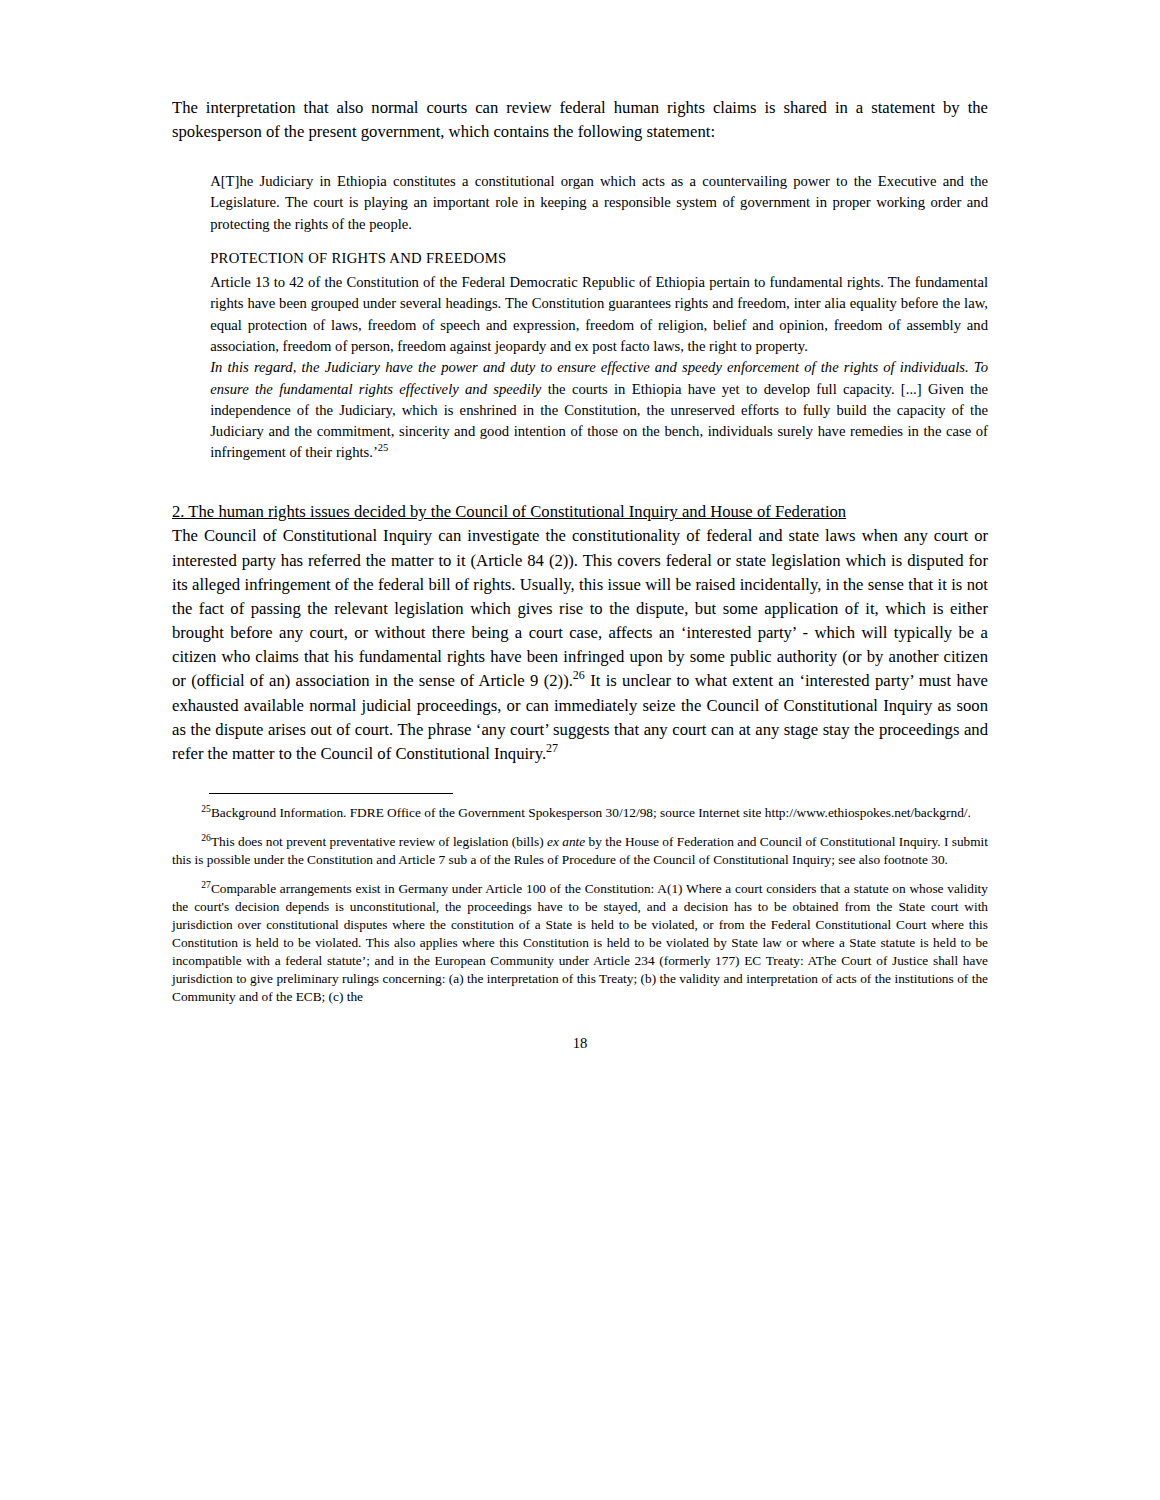The interpretation that also normal courts can review federal human rights claims is shared in a statement by the spokesperson of the present government, which contains the following statement:
A[T]he Judiciary in Ethiopia constitutes a constitutional organ which acts as a countervailing power to the Executive and the Legislature. The court is playing an important role in keeping a responsible system of government in proper working order and protecting the rights of the people.
PROTECTION OF RIGHTS AND FREEDOMS
Article 13 to 42 of the Constitution of the Federal Democratic Republic of Ethiopia pertain to fundamental rights. The fundamental rights have been grouped under several headings. The Constitution guarantees rights and freedom, inter alia equality before the law, equal protection of laws, freedom of speech and expression, freedom of religion, belief and opinion, freedom of assembly and association, freedom of person, freedom against jeopardy and ex post facto laws, the right to property.
In this regard, the Judiciary have the power and duty to ensure effective and speedy enforcement of the rights of individuals. To ensure the fundamental rights effectively and speedily the courts in Ethiopia have yet to develop full capacity. [...] Given the independence of the Judiciary, which is enshrined in the Constitution, the unreserved efforts to fully build the capacity of the Judiciary and the commitment, sincerity and good intention of those on the bench, individuals surely have remedies in the case of infringement of their rights.’25
2. The human rights issues decided by the Council of Constitutional Inquiry and House of Federation
The Council of Constitutional Inquiry can investigate the constitutionality of federal and state laws when any court or interested party has referred the matter to it (Article 84 (2)). This covers federal or state legislation which is disputed for its alleged infringement of the federal bill of rights. Usually, this issue will be raised incidentally, in the sense that it is not the fact of passing the relevant legislation which gives rise to the dispute, but some application of it, which is either brought before any court, or without there being a court case, affects an ‘interested party’ - which will typically be a citizen who claims that his fundamental rights have been infringed upon by some public authority (or by another citizen or (official of an) association in the sense of Article 9 (2)).26 It is unclear to what extent an ‘interested party’ must have exhausted available normal judicial proceedings, or can immediately seize the Council of Constitutional Inquiry as soon as the dispute arises out of court. The phrase ‘any court’ suggests that any court can at any stage stay the proceedings and refer the matter to the Council of Constitutional Inquiry.27
25Background Information. FDRE Office of the Government Spokesperson 30/12/98; source Internet site http://www.ethiospokes.net/backgrnd/.
26This does not prevent preventative review of legislation (bills) ex ante by the House of Federation and Council of Constitutional Inquiry. I submit this is possible under the Constitution and Article 7 sub a of the Rules of Procedure of the Council of Constitutional Inquiry; see also footnote 30.
27Comparable arrangements exist in Germany under Article 100 of the Constitution: A(1) Where a court considers that a statute on whose validity the court's decision depends is unconstitutional, the proceedings have to be stayed, and a decision has to be obtained from the State court with jurisdiction over constitutional disputes where the constitution of a State is held to be violated, or from the Federal Constitutional Court where this Constitution is held to be violated. This also applies where this Constitution is held to be violated by State law or where a State statute is held to be incompatible with a federal statute’; and in the European Community under Article 234 (formerly 177) EC Treaty: AThe Court of Justice shall have jurisdiction to give preliminary rulings concerning: (a) the interpretation of this Treaty; (b) the validity and interpretation of acts of the institutions of the Community and of the ECB; (c) the
18